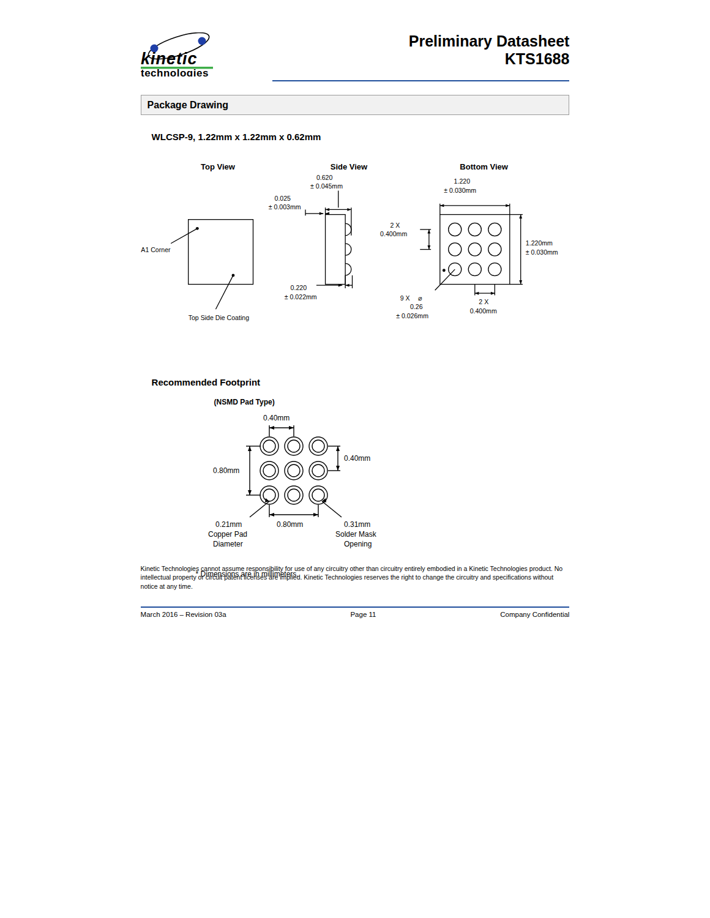kinetic technologies
Preliminary Datasheet
KTS1688
Package Drawing
WLCSP-9, 1.22mm x 1.22mm x 0.62mm
Top View Side View Bottom View A1 Corner Top Side Die Coating 0.620 ± 0.045mm 0.025 ± 0.003mm 0.220 ± 0.022mm 1.220 ± 0.030mm 1.220mm ± 0.030mm 2 X 0.400mm 2 X 0.400mm 9 X ⌀ 0.26 ± 0.026mm
Recommended Footprint
(NSMD Pad Type)
0.40mm 0.40mm 0.80mm 0.80mm 0.21mm Copper Pad Diameter 0.31mm Solder Mask Opening
* Dimensions are in millimeters.
Kinetic Technologies cannot assume responsibility for use of any circuitry other than circuitry entirely embodied in a Kinetic Technologies product. No intellectual property or circuit patent licenses are implied. Kinetic Technologies reserves the right to change the circuitry and specifications without notice at any time.
March 2016 – Revision 03a
Page 11
Company Confidential